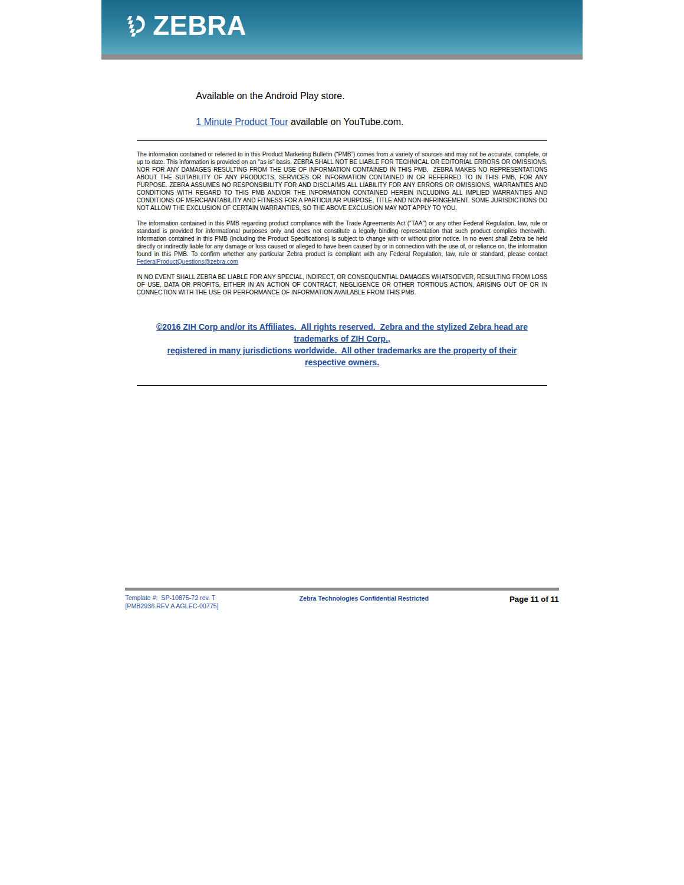ZEBRA
Available on the Android Play store.
1 Minute Product Tour available on YouTube.com.
The information contained or referred to in this Product Marketing Bulletin (“PMB”) comes from a variety of sources and may not be accurate, complete, or up to date. This information is provided on an "as is" basis. ZEBRA SHALL NOT BE LIABLE FOR TECHNICAL OR EDITORIAL ERRORS OR OMISSIONS, NOR FOR ANY DAMAGES RESULTING FROM THE USE OF INFORMATION CONTAINED IN THIS PMB. ZEBRA MAKES NO REPRESENTATIONS ABOUT THE SUITABILITY OF ANY PRODUCTS, SERVICES OR INFORMATION CONTAINED IN OR REFERRED TO IN THIS PMB, FOR ANY PURPOSE. ZEBRA ASSUMES NO RESPONSIBILITY FOR AND DISCLAIMS ALL LIABILITY FOR ANY ERRORS OR OMISSIONS, WARRANTIES AND CONDITIONS WITH REGARD TO THIS PMB AND/OR THE INFORMATION CONTAINED HEREIN INCLUDING ALL IMPLIED WARRANTIES AND CONDITIONS OF MERCHANTABILITY AND FITNESS FOR A PARTICULAR PURPOSE, TITLE AND NON-INFRINGEMENT. SOME JURISDICTIONS DO NOT ALLOW THE EXCLUSION OF CERTAIN WARRANTIES, SO THE ABOVE EXCLUSION MAY NOT APPLY TO YOU.
The information contained in this PMB regarding product compliance with the Trade Agreements Act ("TAA") or any other Federal Regulation, law, rule or standard is provided for informational purposes only and does not constitute a legally binding representation that such product complies therewith. Information contained in this PMB (including the Product Specifications) is subject to change with or without prior notice. In no event shall Zebra be held directly or indirectly liable for any damage or loss caused or alleged to have been caused by or in connection with the use of, or reliance on, the information found in this PMB. To confirm whether any particular Zebra product is compliant with any Federal Regulation, law, rule or standard, please contact FederalProductQuestions@zebra.com
IN NO EVENT SHALL ZEBRA BE LIABLE FOR ANY SPECIAL, INDIRECT, OR CONSEQUENTIAL DAMAGES WHATSOEVER, RESULTING FROM LOSS OF USE, DATA OR PROFITS, EITHER IN AN ACTION OF CONTRACT, NEGLIGENCE OR OTHER TORTIOUS ACTION, ARISING OUT OF OR IN CONNECTION WITH THE USE OR PERFORMANCE OF INFORMATION AVAILABLE FROM THIS PMB.
©2016 ZIH Corp and/or its Affiliates. All rights reserved. Zebra and the stylized Zebra head are trademarks of ZIH Corp., registered in many jurisdictions worldwide. All other trademarks are the property of their respective owners.
Template #: SP-10875-72 rev. T
[PMB2936 REV A AGLEC-00775]
Zebra Technologies Confidential Restricted
Page 11 of 11